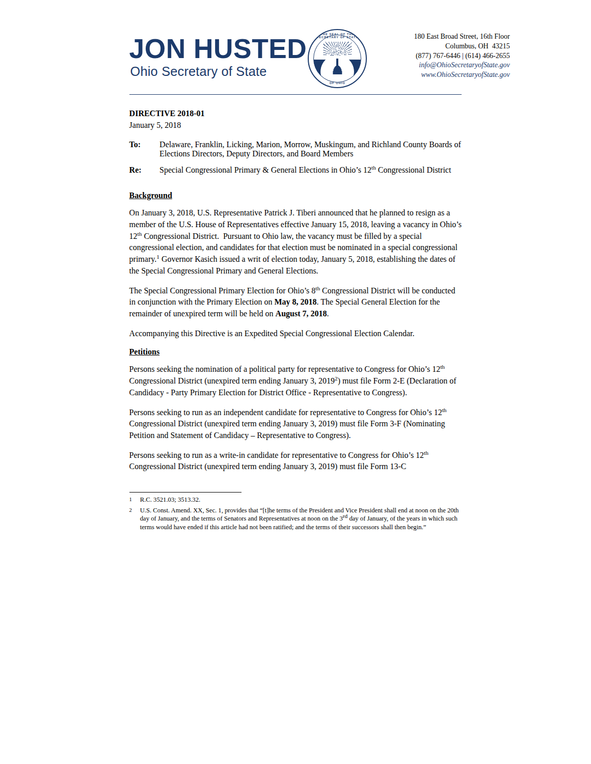JON HUSTED
Ohio Secretary of State
THE SEAL OF THE SECRETARY OF STATE
OF OHIO
★
180 East Broad Street, 16th Floor
Columbus, OH 43215
(877) 767-6446 | (614) 466-2655
info@OhioSecretaryofState.gov
www.OhioSecretaryofState.gov
DIRECTIVE 2018-01
January 5, 2018
| To: | Delaware, Franklin, Licking, Marion, Morrow, Muskingum, and Richland County Boards of Elections Directors, Deputy Directors, and Board Members |
| Re: | Special Congressional Primary & General Elections in Ohio’s 12 th Congressional District |
Background
On January 3, 2018, U.S. Representative Patrick J. Tiberi announced that he planned to resign as a member of the U.S. House of Representatives effective January 15, 2018, leaving a vacancy in Ohio’s 12th Congressional District. Pursuant to Ohio law, the vacancy must be filled by a special congressional election, and candidates for that election must be nominated in a special congressional primary.1 Governor Kasich issued a writ of election today, January 5, 2018, establishing the dates of the Special Congressional Primary and General Elections.
The Special Congressional Primary Election for Ohio’s 8th Congressional District will be conducted in conjunction with the Primary Election on May 8, 2018. The Special General Election for the remainder of unexpired term will be held on August 7, 2018.
Accompanying this Directive is an Expedited Special Congressional Election Calendar.
Petitions
Persons seeking the nomination of a political party for representative to Congress for Ohio’s 12th Congressional District (unexpired term ending January 3, 20192) must file Form 2-E (Declaration of Candidacy - Party Primary Election for District Office - Representative to Congress).
Persons seeking to run as an independent candidate for representative to Congress for Ohio’s 12th Congressional District (unexpired term ending January 3, 2019) must file Form 3-F (Nominating Petition and Statement of Candidacy – Representative to Congress).
Persons seeking to run as a write-in candidate for representative to Congress for Ohio’s 12th Congressional District (unexpired term ending January 3, 2019) must file Form 13-C
1 R.C. 3521.03; 3513.32.
2 U.S. Const. Amend. XX, Sec. 1, provides that “[t]he terms of the President and Vice President shall end at noon on the 20th day of January, and the terms of Senators and Representatives at noon on the 3rd day of January, of the years in which such terms would have ended if this article had not been ratified; and the terms of their successors shall then begin.”